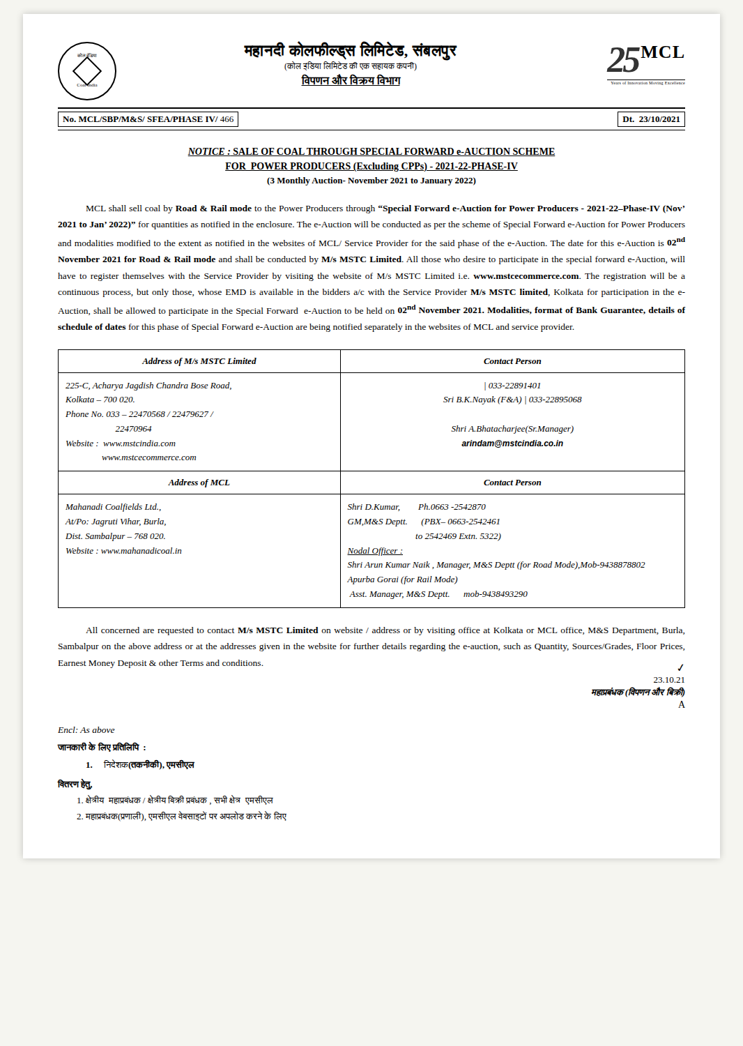कोल इंडिया
Coal India
महानदी कोलफील्ड्स लिमिटेड, संबलपुर
(कोल इंडिया लिमिटेड की एक सहायक कंपनी)
विपणन और विक्रय विभाग
25 MCL
Years of Innovation Moving Excellence
No. MCL/SBP/M&S/ SFEA/PHASE IV/ 466 Dt. 23/10/2021
NOTICE : SALE OF COAL THROUGH SPECIAL FORWARD e-AUCTION SCHEME
FOR POWER PRODUCERS (Excluding CPPs) - 2021-22-PHASE-IV
(3 Monthly Auction- November 2021 to January 2022)
MCL shall sell coal by Road & Rail mode to the Power Producers through “Special Forward e-Auction for Power Producers - 2021-22–Phase-IV (Nov’ 2021 to Jan’ 2022)” for quantities as notified in the enclosure. The e-Auction will be conducted as per the scheme of Special Forward e-Auction for Power Producers and modalities modified to the extent as notified in the websites of MCL/ Service Provider for the said phase of the e-Auction. The date for this e-Auction is 02nd November 2021 for Road & Rail mode and shall be conducted by M/s MSTC Limited. All those who desire to participate in the special forward e-Auction, will have to register themselves with the Service Provider by visiting the website of M/s MSTC Limited i.e. www.mstcecommerce.com. The registration will be a continuous process, but only those, whose EMD is available in the bidders a/c with the Service Provider M/s MSTC limited, Kolkata for participation in the e-Auction, shall be allowed to participate in the Special Forward e-Auction to be held on 02nd November 2021. Modalities, format of Bank Guarantee, details of schedule of dates for this phase of Special Forward e-Auction are being notified separately in the websites of MCL and service provider.
| Address of M/s MSTC Limited | Contact Person |
| --- | --- |
| 225-C, Acharya Jagdish Chandra Bose Road, Kolkata – 700 020. Phone No. 033 – 22470568 / 22479627 / 22470964 Website : www.mstcindia.com www.mstcecommerce.com | / 033-22891401 Sri B.K.Nayak (F&A) / 033-22895068 Shri A.Bhatacharjee(Sr.Manager) arindam@mstcindia.co.in |
| Address of MCL | Contact Person |
| Mahanadi Coalfields Ltd., At/Po: Jagruti Vihar, Burla, Dist. Sambalpur – 768 020. Website : www.mahanadicoal.in | Shri D.Kumar, Ph.0663 -2542870 GM,M&S Deptt. (PBX– 0663-2542461 to 2542469 Extn. 5322) Nodal Officer : Shri Arun Kumar Naik , Manager, M&S Deptt (for Road Mode),Mob-9438878802 Apurba Gorai (for Rail Mode) Asst. Manager, M&S Deptt. mob-9438493290 |
All concerned are requested to contact M/s MSTC Limited on website / address or by visiting office at Kolkata or MCL office, M&S Department, Burla, Sambalpur on the above address or at the addresses given in the website for further details regarding the e-auction, such as Quantity, Sources/Grades, Floor Prices, Earnest Money Deposit & other Terms and conditions.
✓
23.10.21
महाप्रबंधक (विपणन और बिक्री)
A
Encl: As above
जानकारी के लिए प्रतिलिपि :
1. निदेशक(तकनीकी), एमसीएल
वितरण हेतु,
क्षेत्रीय महाप्रबंधक / क्षेत्रीय बिक्री प्रबंधक , सभी क्षेत्र एमसीएल
महाप्रबंधक(प्रणाली), एमसीएल वेबसाइटों पर अपलोड करने के लिए